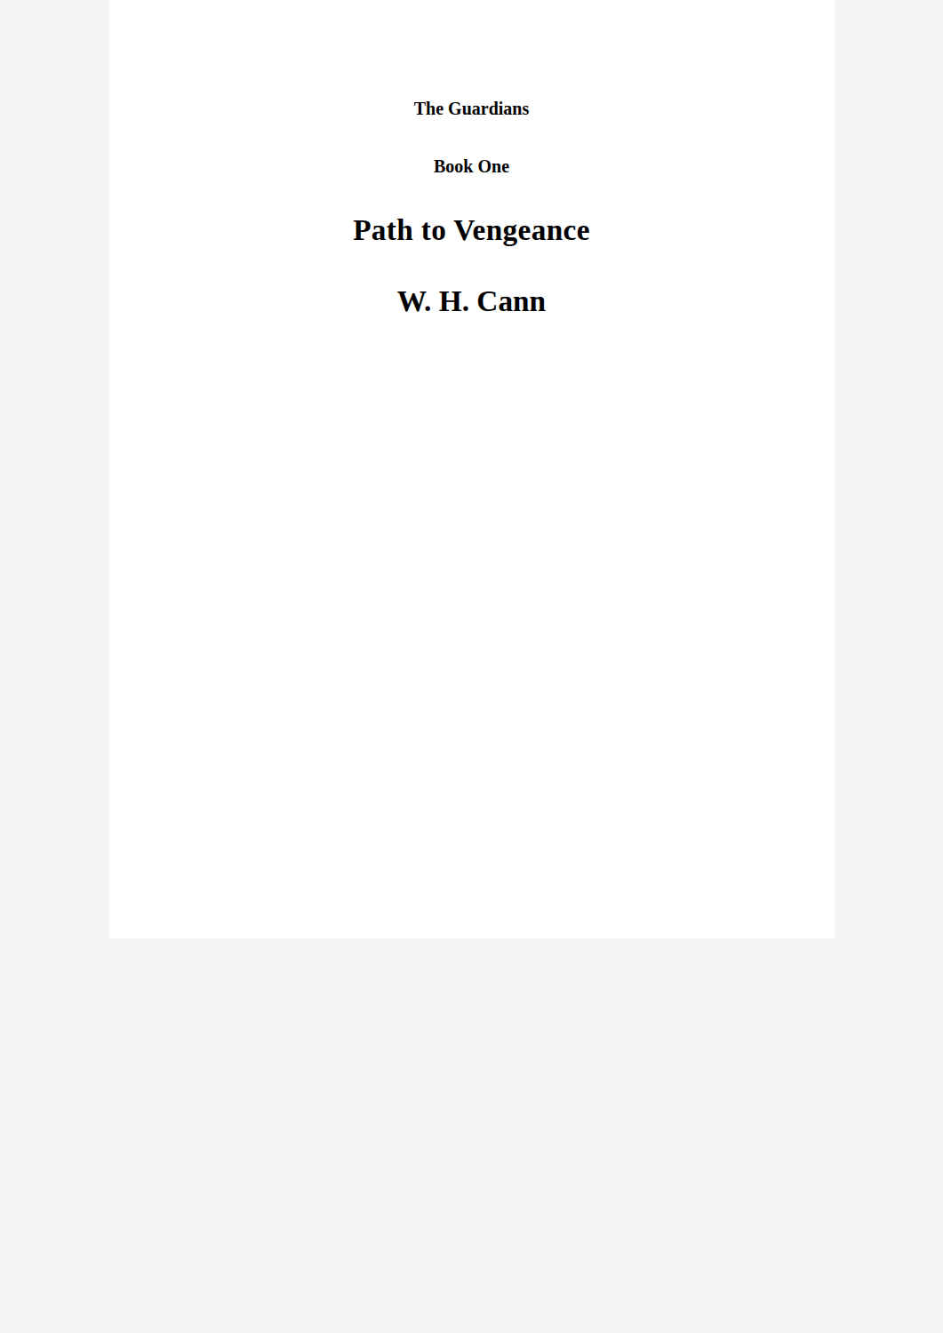The Guardians
Book One
Path to Vengeance
W. H. Cann